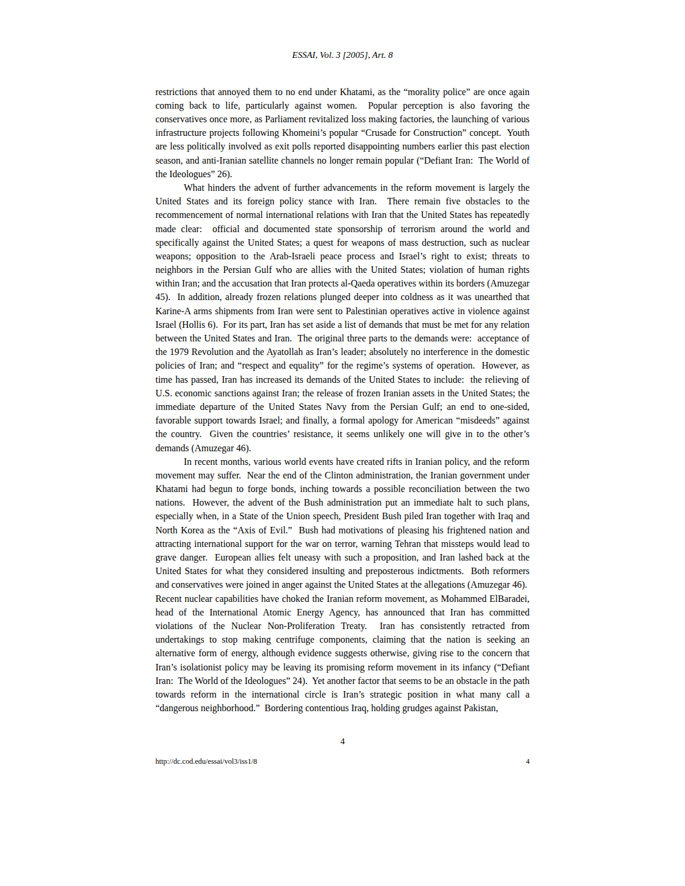ESSAI, Vol. 3 [2005], Art. 8
restrictions that annoyed them to no end under Khatami, as the “morality police” are once again coming back to life, particularly against women. Popular perception is also favoring the conservatives once more, as Parliament revitalized loss making factories, the launching of various infrastructure projects following Khomeini’s popular “Crusade for Construction” concept. Youth are less politically involved as exit polls reported disappointing numbers earlier this past election season, and anti-Iranian satellite channels no longer remain popular (“Defiant Iran: The World of the Ideologues” 26).
What hinders the advent of further advancements in the reform movement is largely the United States and its foreign policy stance with Iran. There remain five obstacles to the recommencement of normal international relations with Iran that the United States has repeatedly made clear: official and documented state sponsorship of terrorism around the world and specifically against the United States; a quest for weapons of mass destruction, such as nuclear weapons; opposition to the Arab-Israeli peace process and Israel’s right to exist; threats to neighbors in the Persian Gulf who are allies with the United States; violation of human rights within Iran; and the accusation that Iran protects al-Qaeda operatives within its borders (Amuzegar 45). In addition, already frozen relations plunged deeper into coldness as it was unearthed that Karine-A arms shipments from Iran were sent to Palestinian operatives active in violence against Israel (Hollis 6). For its part, Iran has set aside a list of demands that must be met for any relation between the United States and Iran. The original three parts to the demands were: acceptance of the 1979 Revolution and the Ayatollah as Iran’s leader; absolutely no interference in the domestic policies of Iran; and “respect and equality” for the regime’s systems of operation. However, as time has passed, Iran has increased its demands of the United States to include: the relieving of U.S. economic sanctions against Iran; the release of frozen Iranian assets in the United States; the immediate departure of the United States Navy from the Persian Gulf; an end to one-sided, favorable support towards Israel; and finally, a formal apology for American “misdeeds” against the country. Given the countries’ resistance, it seems unlikely one will give in to the other’s demands (Amuzegar 46).
In recent months, various world events have created rifts in Iranian policy, and the reform movement may suffer. Near the end of the Clinton administration, the Iranian government under Khatami had begun to forge bonds, inching towards a possible reconciliation between the two nations. However, the advent of the Bush administration put an immediate halt to such plans, especially when, in a State of the Union speech, President Bush piled Iran together with Iraq and North Korea as the “Axis of Evil.” Bush had motivations of pleasing his frightened nation and attracting international support for the war on terror, warning Tehran that missteps would lead to grave danger. European allies felt uneasy with such a proposition, and Iran lashed back at the United States for what they considered insulting and preposterous indictments. Both reformers and conservatives were joined in anger against the United States at the allegations (Amuzegar 46). Recent nuclear capabilities have choked the Iranian reform movement, as Mohammed ElBaradei, head of the International Atomic Energy Agency, has announced that Iran has committed violations of the Nuclear Non-Proliferation Treaty. Iran has consistently retracted from undertakings to stop making centrifuge components, claiming that the nation is seeking an alternative form of energy, although evidence suggests otherwise, giving rise to the concern that Iran’s isolationist policy may be leaving its promising reform movement in its infancy (“Defiant Iran: The World of the Ideologues” 24). Yet another factor that seems to be an obstacle in the path towards reform in the international circle is Iran’s strategic position in what many call a “dangerous neighborhood.” Bordering contentious Iraq, holding grudges against Pakistan,
4
http://dc.cod.edu/essai/vol3/iss1/8 4